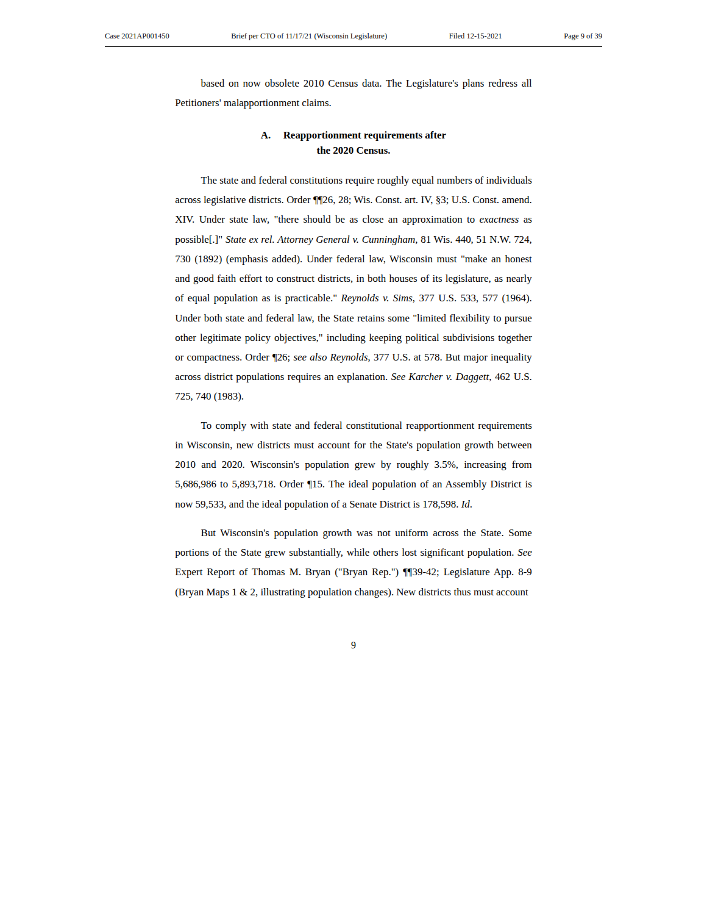Case 2021AP001450 Brief per CTO of 11/17/21 (Wisconsin Legislature) Filed 12-15-2021 Page 9 of 39
based on now obsolete 2010 Census data. The Legislature's plans redress all Petitioners' malapportionment claims.
A. Reapportionment requirements after
the 2020 Census.
The state and federal constitutions require roughly equal numbers of individuals across legislative districts. Order ¶¶26, 28; Wis. Const. art. IV, §3; U.S. Const. amend. XIV. Under state law, "there should be as close an approximation to exactness as possible[.]" State ex rel. Attorney General v. Cunningham, 81 Wis. 440, 51 N.W. 724, 730 (1892) (emphasis added). Under federal law, Wisconsin must "make an honest and good faith effort to construct districts, in both houses of its legislature, as nearly of equal population as is practicable." Reynolds v. Sims, 377 U.S. 533, 577 (1964). Under both state and federal law, the State retains some "limited flexibility to pursue other legitimate policy objectives," including keeping political subdivisions together or compactness. Order ¶26; see also Reynolds, 377 U.S. at 578. But major inequality across district populations requires an explanation. See Karcher v. Daggett, 462 U.S. 725, 740 (1983).
To comply with state and federal constitutional reapportionment requirements in Wisconsin, new districts must account for the State's population growth between 2010 and 2020. Wisconsin's population grew by roughly 3.5%, increasing from 5,686,986 to 5,893,718. Order ¶15. The ideal population of an Assembly District is now 59,533, and the ideal population of a Senate District is 178,598. Id.
But Wisconsin's population growth was not uniform across the State. Some portions of the State grew substantially, while others lost significant population. See Expert Report of Thomas M. Bryan ("Bryan Rep.") ¶¶39-42; Legislature App. 8-9 (Bryan Maps 1 & 2, illustrating population changes). New districts thus must account
9